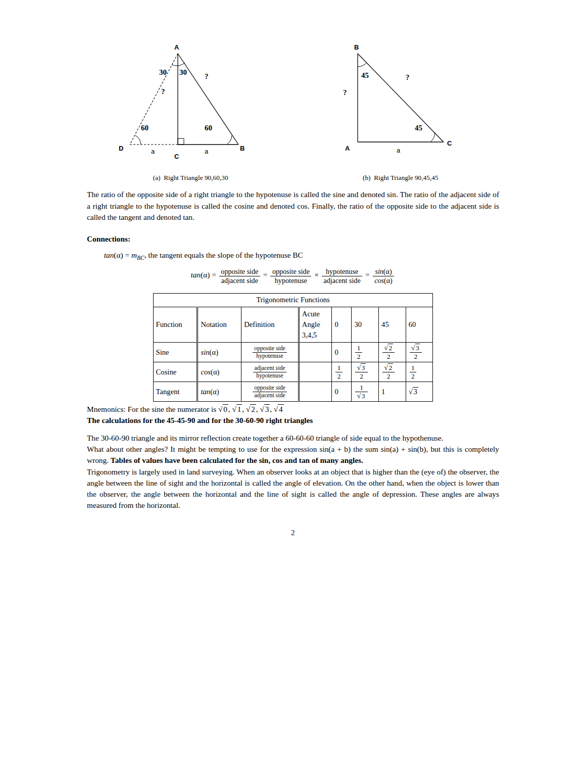A B C D 30 30 ? ? 60 60 a a
(a) Right Triangle 90,60,30
B A C 45 ? ? 45 a
(b) Right Triangle 90,45,45
The ratio of the opposite side of a right triangle to the hypotenuse is called the sine and denoted sin. The ratio of the adjacent side of a right triangle to the hypotenuse is called the cosine and denoted cos. Finally, the ratio of the opposite side to the adjacent side is called the tangent and denoted tan.
Connections:
tan(α) = mBC, the tangent equals the slope of the hypotenuse BC
tan(α) = opposite side adjacent side = opposite side hypotenuse × hypotenuse adjacent side = sin(α) cos(α)
Trigonometric Functions
| Function | Notation | Definition | Acute Angle 3,4,5 | 0 | 30 | 45 | 60 |
| --- | --- | --- | --- | --- | --- | --- | --- |
| Sine | sin (α) | opposite side hypotenuse | | 0 | 1 2 | √ 2 2 | √ 3 2 |
| Cosine | cos (α) | adjacent side hypotenuse | | 1 2 | √ 3 2 | √ 2 2 | 1 2 |
| Tangent | tan (α) | opposite side adjacent side | | 0 | 1 √ 3 | 1 | √ 3 |
Mnemonics: For the sine the numerator is √0, √1, √2, √3, √4
The calculations for the 45-45-90 and for the 30-60-90 right triangles
The 30-60-90 triangle and its mirror reflection create together a 60-60-60 triangle of side equal to the hypothenuse.
What about other angles? It might be tempting to use for the expression sin(a + b) the sum sin(a) + sin(b), but this is completely wrong. Tables of values have been calculated for the sin, cos and tan of many angles.
Trigonometry is largely used in land surveying. When an observer looks at an object that is higher than the (eye of) the observer, the angle between the line of sight and the horizontal is called the angle of elevation. On the other hand, when the object is lower than the observer, the angle between the horizontal and the line of sight is called the angle of depression. These angles are always measured from the horizontal.
2